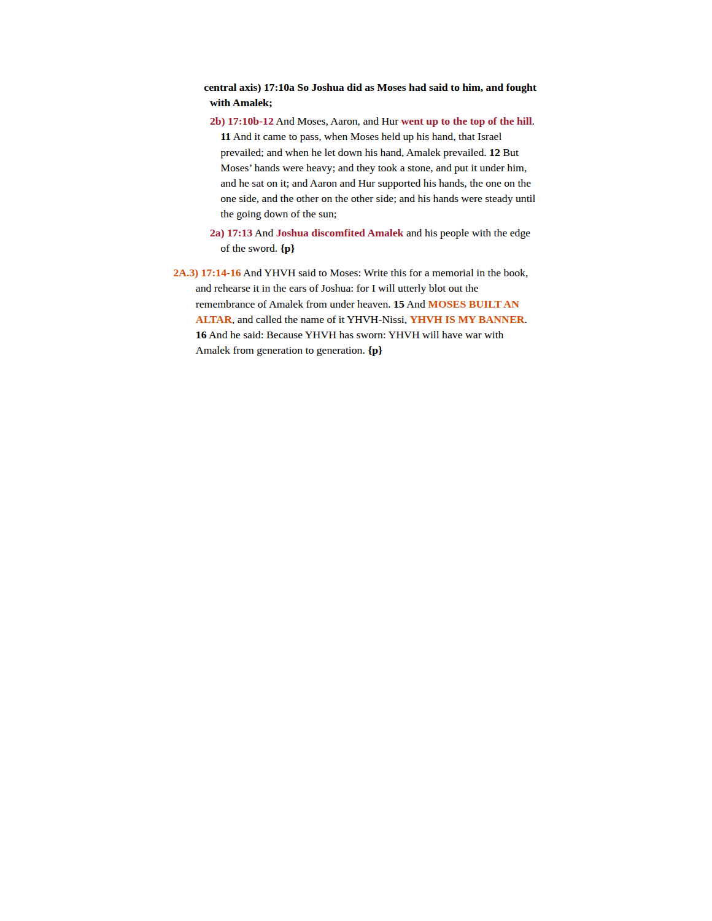central axis) 17:10a So Joshua did as Moses had said to him, and fought with Amalek;
2b) 17:10b-12 And Moses, Aaron, and Hur went up to the top of the hill. 11 And it came to pass, when Moses held up his hand, that Israel prevailed; and when he let down his hand, Amalek prevailed. 12 But Moses’ hands were heavy; and they took a stone, and put it under him, and he sat on it; and Aaron and Hur supported his hands, the one on the one side, and the other on the other side; and his hands were steady until the going down of the sun;
2a) 17:13 And Joshua discomfited Amalek and his people with the edge of the sword. {p}
2A.3) 17:14-16 And YHVH said to Moses: Write this for a memorial in the book, and rehearse it in the ears of Joshua: for I will utterly blot out the remembrance of Amalek from under heaven. 15 And MOSES BUILT AN ALTAR, and called the name of it YHVH-Nissi, YHVH IS MY BANNER. 16 And he said: Because YHVH has sworn: YHVH will have war with Amalek from generation to generation. {p}